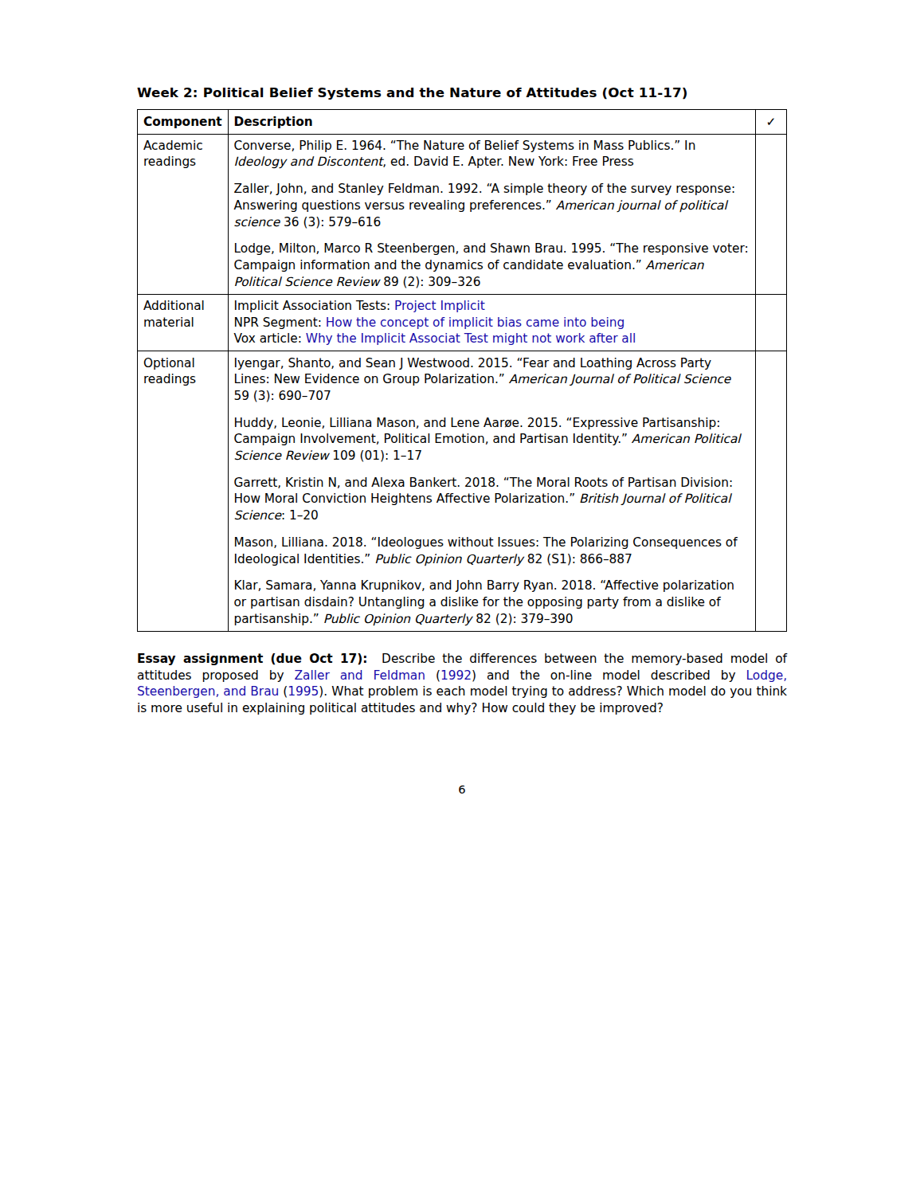Week 2: Political Belief Systems and the Nature of Attitudes (Oct 11-17)
| Component | Description | ✓ |
| --- | --- | --- |
| Academic readings | Converse, Philip E. 1964. “The Nature of Belief Systems in Mass Publics.” In Ideology and Discontent , ed. David E. Apter. New York: Free Press Zaller, John, and Stanley Feldman. 1992. “A simple theory of the survey response: Answering questions versus revealing preferences.” American journal of political science 36 (3): 579–616 Lodge, Milton, Marco R Steenbergen, and Shawn Brau. 1995. “The responsive voter: Campaign information and the dynamics of candidate evaluation.” American Political Science Review 89 (2): 309–326 | |
| Additional material | Implicit Association Tests: Project Implicit NPR Segment: How the concept of implicit bias came into being Vox article: Why the Implicit Associat Test might not work after all | |
| Optional readings | Iyengar, Shanto, and Sean J Westwood. 2015. “Fear and Loathing Across Party Lines: New Evidence on Group Polarization.” American Journal of Political Science 59 (3): 690–707 Huddy, Leonie, Lilliana Mason, and Lene Aarøe. 2015. “Expressive Partisanship: Campaign Involvement, Political Emotion, and Partisan Identity.” American Political Science Review 109 (01): 1–17 Garrett, Kristin N, and Alexa Bankert. 2018. “The Moral Roots of Partisan Division: How Moral Conviction Heightens Affective Polarization.” British Journal of Political Science : 1–20 Mason, Lilliana. 2018. “Ideologues without Issues: The Polarizing Consequences of Ideological Identities.” Public Opinion Quarterly 82 (S1): 866–887 Klar, Samara, Yanna Krupnikov, and John Barry Ryan. 2018. “Affective polarization or partisan disdain? Untangling a dislike for the opposing party from a dislike of partisanship.” Public Opinion Quarterly 82 (2): 379–390 | |
Essay assignment (due Oct 17): Describe the differences between the memory-based model of attitudes proposed by Zaller and Feldman (1992) and the on-line model described by Lodge, Steenbergen, and Brau (1995). What problem is each model trying to address? Which model do you think is more useful in explaining political attitudes and why? How could they be improved?
6